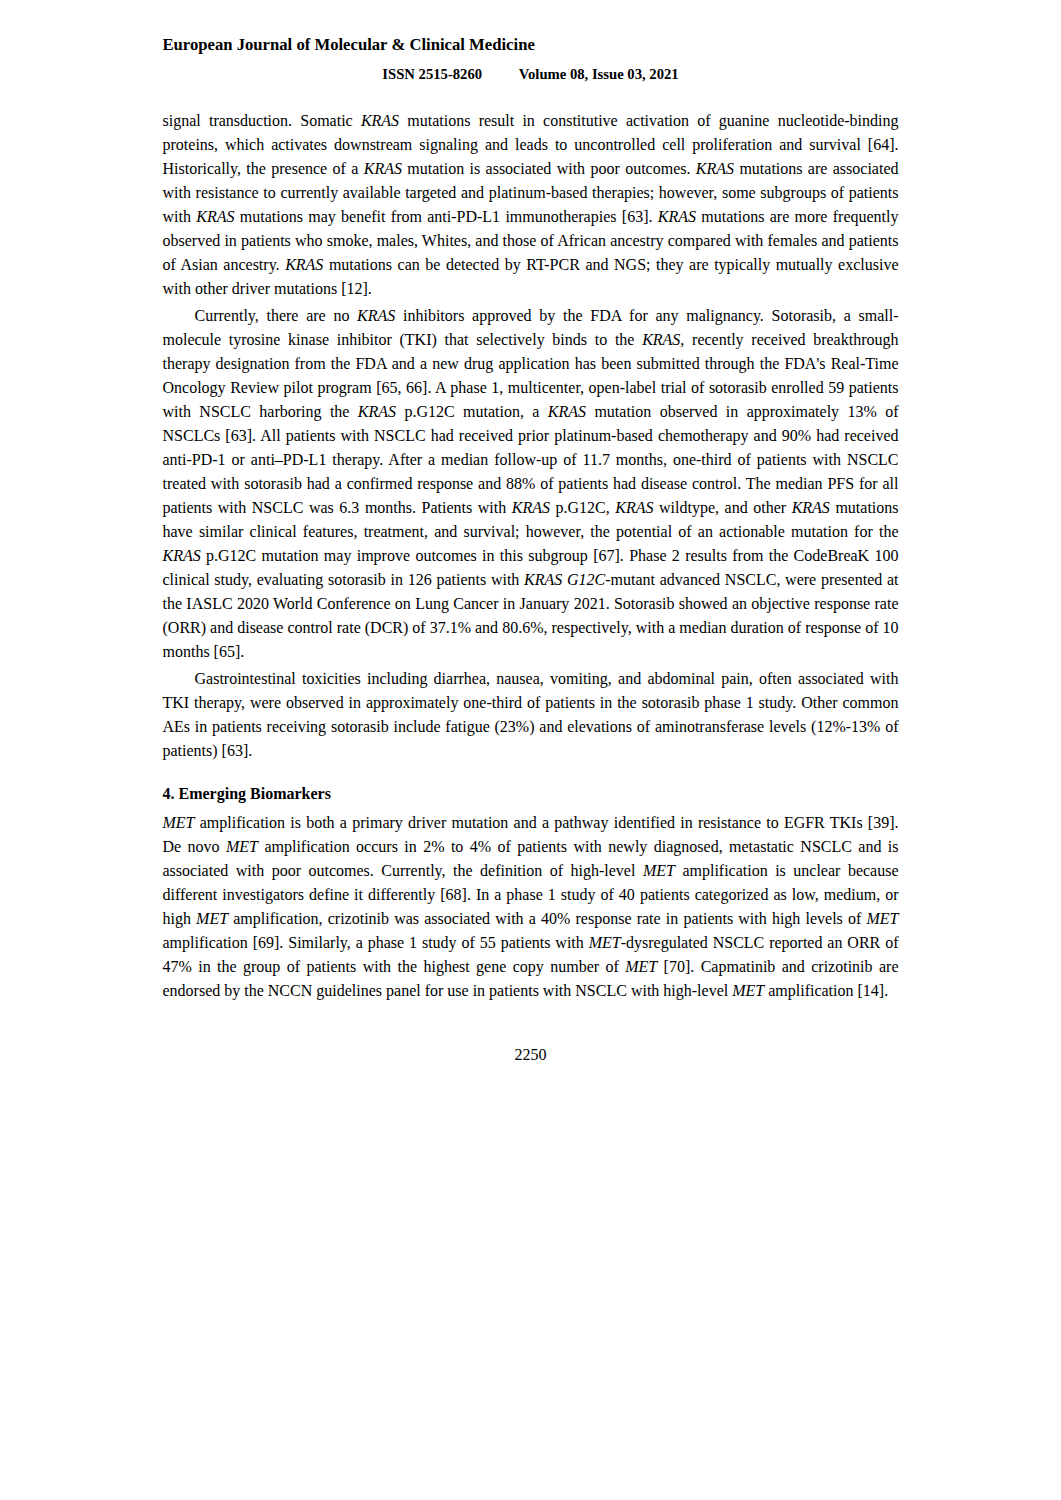European Journal of Molecular & Clinical Medicine
ISSN 2515-8260 Volume 08, Issue 03, 2021
signal transduction. Somatic KRAS mutations result in constitutive activation of guanine nucleotide-binding proteins, which activates downstream signaling and leads to uncontrolled cell proliferation and survival [64]. Historically, the presence of a KRAS mutation is associated with poor outcomes. KRAS mutations are associated with resistance to currently available targeted and platinum-based therapies; however, some subgroups of patients with KRAS mutations may benefit from anti-PD-L1 immunotherapies [63]. KRAS mutations are more frequently observed in patients who smoke, males, Whites, and those of African ancestry compared with females and patients of Asian ancestry. KRAS mutations can be detected by RT-PCR and NGS; they are typically mutually exclusive with other driver mutations [12].
Currently, there are no KRAS inhibitors approved by the FDA for any malignancy. Sotorasib, a small-molecule tyrosine kinase inhibitor (TKI) that selectively binds to the KRAS, recently received breakthrough therapy designation from the FDA and a new drug application has been submitted through the FDA's Real-Time Oncology Review pilot program [65, 66]. A phase 1, multicenter, open-label trial of sotorasib enrolled 59 patients with NSCLC harboring the KRAS p.G12C mutation, a KRAS mutation observed in approximately 13% of NSCLCs [63]. All patients with NSCLC had received prior platinum-based chemotherapy and 90% had received anti-PD-1 or anti–PD-L1 therapy. After a median follow-up of 11.7 months, one-third of patients with NSCLC treated with sotorasib had a confirmed response and 88% of patients had disease control. The median PFS for all patients with NSCLC was 6.3 months. Patients with KRAS p.G12C, KRAS wildtype, and other KRAS mutations have similar clinical features, treatment, and survival; however, the potential of an actionable mutation for the KRAS p.G12C mutation may improve outcomes in this subgroup [67]. Phase 2 results from the CodeBreaK 100 clinical study, evaluating sotorasib in 126 patients with KRAS G12C-mutant advanced NSCLC, were presented at the IASLC 2020 World Conference on Lung Cancer in January 2021. Sotorasib showed an objective response rate (ORR) and disease control rate (DCR) of 37.1% and 80.6%, respectively, with a median duration of response of 10 months [65].
Gastrointestinal toxicities including diarrhea, nausea, vomiting, and abdominal pain, often associated with TKI therapy, were observed in approximately one-third of patients in the sotorasib phase 1 study. Other common AEs in patients receiving sotorasib include fatigue (23%) and elevations of aminotransferase levels (12%-13% of patients) [63].
4. Emerging Biomarkers
MET amplification is both a primary driver mutation and a pathway identified in resistance to EGFR TKIs [39]. De novo MET amplification occurs in 2% to 4% of patients with newly diagnosed, metastatic NSCLC and is associated with poor outcomes. Currently, the definition of high-level MET amplification is unclear because different investigators define it differently [68]. In a phase 1 study of 40 patients categorized as low, medium, or high MET amplification, crizotinib was associated with a 40% response rate in patients with high levels of MET amplification [69]. Similarly, a phase 1 study of 55 patients with MET-dysregulated NSCLC reported an ORR of 47% in the group of patients with the highest gene copy number of MET [70]. Capmatinib and crizotinib are endorsed by the NCCN guidelines panel for use in patients with NSCLC with high-level MET amplification [14].
2250